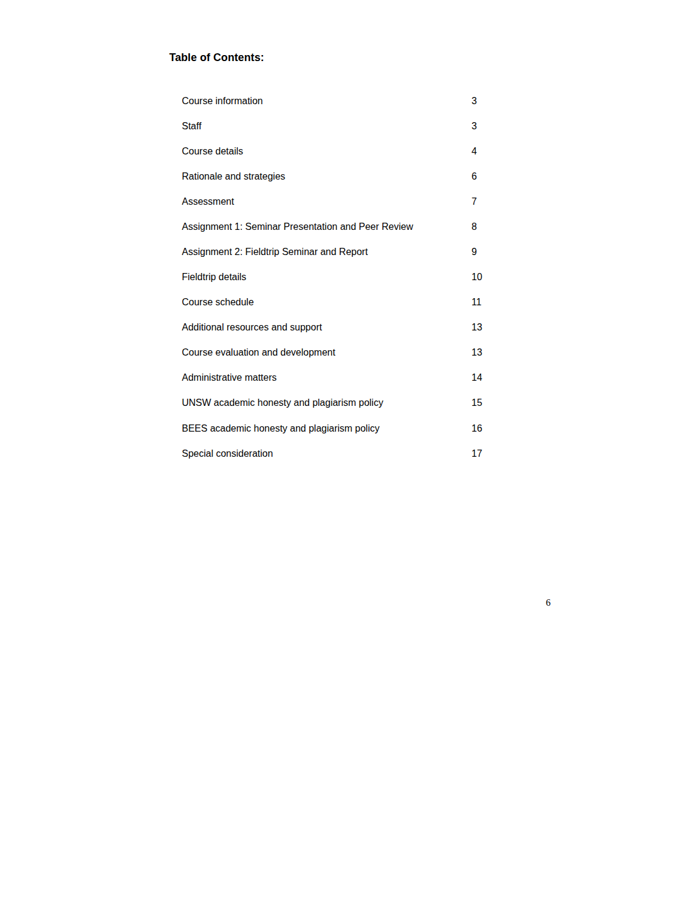Table of Contents:
| Course information | 3 |
| Staff | 3 |
| Course details | 4 |
| Rationale and strategies | 6 |
| Assessment | 7 |
| Assignment 1: Seminar Presentation and Peer Review | 8 |
| Assignment 2: Fieldtrip Seminar and Report | 9 |
| Fieldtrip details | 10 |
| Course schedule | 11 |
| Additional resources and support | 13 |
| Course evaluation and development | 13 |
| Administrative matters | 14 |
| UNSW academic honesty and plagiarism policy | 15 |
| BEES academic honesty and plagiarism policy | 16 |
| Special consideration | 17 |
6